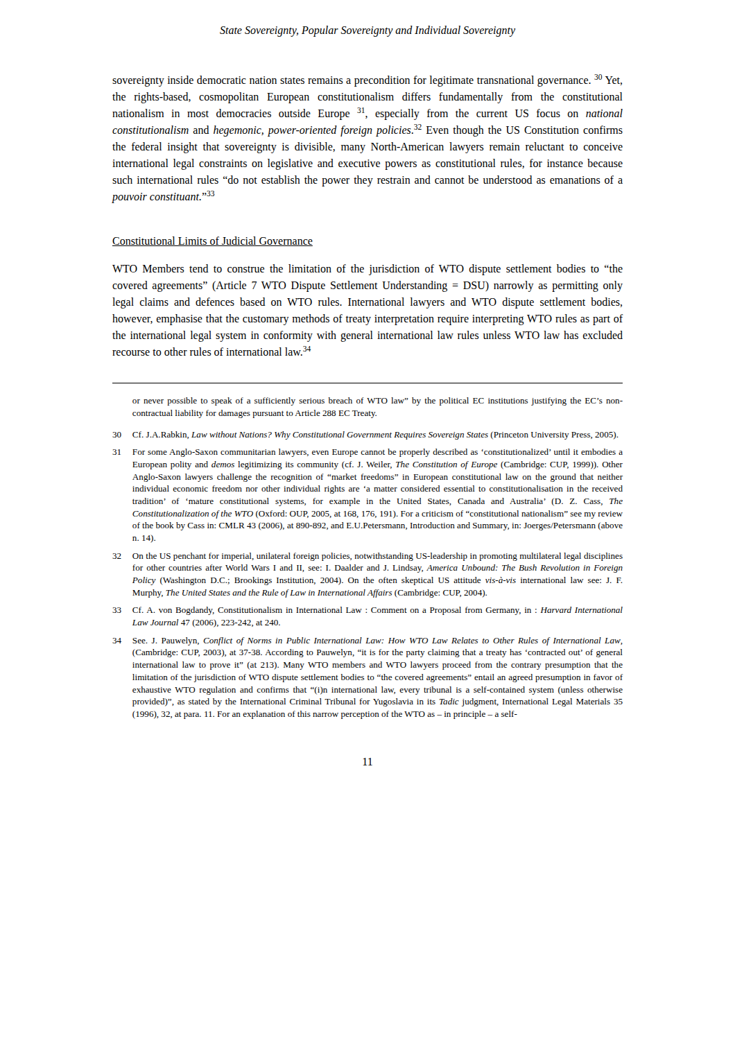State Sovereignty, Popular Sovereignty and Individual Sovereignty
sovereignty inside democratic nation states remains a precondition for legitimate transnational governance. 30 Yet, the rights-based, cosmopolitan European constitutionalism differs fundamentally from the constitutional nationalism in most democracies outside Europe 31, especially from the current US focus on national constitutionalism and hegemonic, power-oriented foreign policies.32 Even though the US Constitution confirms the federal insight that sovereignty is divisible, many North-American lawyers remain reluctant to conceive international legal constraints on legislative and executive powers as constitutional rules, for instance because such international rules “do not establish the power they restrain and cannot be understood as emanations of a pouvoir constituant.”33
Constitutional Limits of Judicial Governance
WTO Members tend to construe the limitation of the jurisdiction of WTO dispute settlement bodies to “the covered agreements” (Article 7 WTO Dispute Settlement Understanding = DSU) narrowly as permitting only legal claims and defences based on WTO rules. International lawyers and WTO dispute settlement bodies, however, emphasise that the customary methods of treaty interpretation require interpreting WTO rules as part of the international legal system in conformity with general international law rules unless WTO law has excluded recourse to other rules of international law.34
or never possible to speak of a sufficiently serious breach of WTO law” by the political EC institutions justifying the EC’s non-contractual liability for damages pursuant to Article 288 EC Treaty.
Cf. J.A.Rabkin, Law without Nations? Why Constitutional Government Requires Sovereign States (Princeton University Press, 2005).
For some Anglo-Saxon communitarian lawyers, even Europe cannot be properly described as ‘constitutionalized’ until it embodies a European polity and demos legitimizing its community (cf. J. Weiler, The Constitution of Europe (Cambridge: CUP, 1999)). Other Anglo-Saxon lawyers challenge the recognition of “market freedoms” in European constitutional law on the ground that neither individual economic freedom nor other individual rights are ‘a matter considered essential to constitutionalisation in the received tradition’ of ‘mature constitutional systems, for example in the United States, Canada and Australia’ (D. Z. Cass, The Constitutionalization of the WTO (Oxford: OUP, 2005, at 168, 176, 191). For a criticism of “constitutional nationalism” see my review of the book by Cass in: CMLR 43 (2006), at 890-892, and E.U.Petersmann, Introduction and Summary, in: Joerges/Petersmann (above n. 14).
On the US penchant for imperial, unilateral foreign policies, notwithstanding US-leadership in promoting multilateral legal disciplines for other countries after World Wars I and II, see: I. Daalder and J. Lindsay, America Unbound: The Bush Revolution in Foreign Policy (Washington D.C.; Brookings Institution, 2004). On the often skeptical US attitude vis-à-vis international law see: J. F. Murphy, The United States and the Rule of Law in International Affairs (Cambridge: CUP, 2004).
Cf. A. von Bogdandy, Constitutionalism in International Law : Comment on a Proposal from Germany, in : Harvard International Law Journal 47 (2006), 223-242, at 240.
See. J. Pauwelyn, Conflict of Norms in Public International Law: How WTO Law Relates to Other Rules of International Law, (Cambridge: CUP, 2003), at 37-38. According to Pauwelyn, “it is for the party claiming that a treaty has ‘contracted out’ of general international law to prove it” (at 213). Many WTO members and WTO lawyers proceed from the contrary presumption that the limitation of the jurisdiction of WTO dispute settlement bodies to “the covered agreements” entail an agreed presumption in favor of exhaustive WTO regulation and confirms that “(i)n international law, every tribunal is a self-contained system (unless otherwise provided)”, as stated by the International Criminal Tribunal for Yugoslavia in its Tadic judgment, International Legal Materials 35 (1996), 32, at para. 11. For an explanation of this narrow perception of the WTO as – in principle – a self-
11